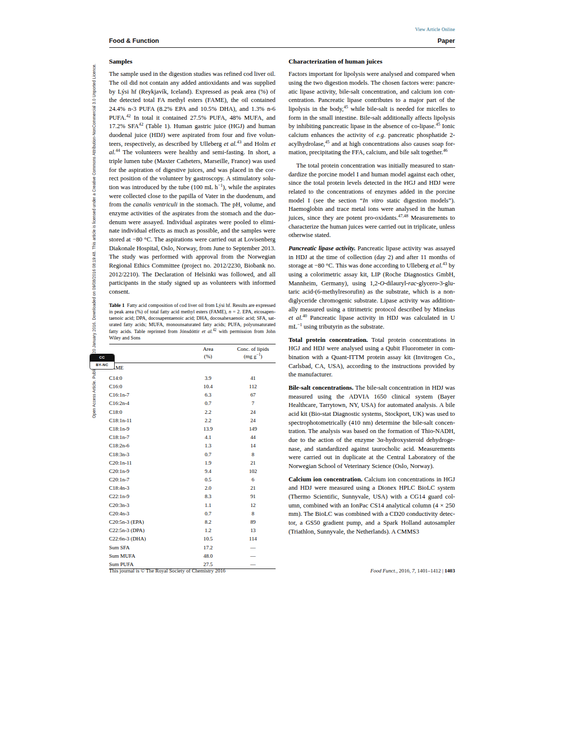View Article Online
Food & Function
Paper
Open Access Article. Published on 20 January 2016. Downloaded on 09/08/2016 08:19:48. This article is licensed under a Creative Commons Attribution-NonCommercial 3.0 Unported Licence.
CC
BY-NC
Samples
The sample used in the digestion studies was refined cod liver oil. The oil did not contain any added antioxidants and was supplied by Lýsi hf (Reykjavík, Iceland). Expressed as peak area (%) of the detected total FA methyl esters (FAME), the oil contained 24.4% n-3 PUFA (8.2% EPA and 10.5% DHA), and 1.3% n-6 PUFA.42 In total it contained 27.5% PUFA, 48% MUFA, and 17.2% SFA42 (Table 1). Human gastric juice (HGJ) and human duodenal juice (HDJ) were aspirated from four and five volunteers, respectively, as described by Ulleberg et al.43 and Holm et al.44 The volunteers were healthy and semi-fasting. In short, a triple lumen tube (Maxter Catheters, Marseille, France) was used for the aspiration of digestive juices, and was placed in the correct position of the volunteer by gastroscopy. A stimulatory solution was introduced by the tube (100 mL h−1), while the aspirates were collected close to the papilla of Vater in the duodenum, and from the canalis ventriculi in the stomach. The pH, volume, and enzyme activities of the aspirates from the stomach and the duodenum were assayed. Individual aspirates were pooled to eliminate individual effects as much as possible, and the samples were stored at −80 °C. The aspirations were carried out at Lovisenberg Diakonale Hospital, Oslo, Norway, from June to September 2013. The study was performed with approval from the Norwegian Regional Ethics Committee (project no. 2012/2230, Biobank no. 2012/2210). The Declaration of Helsinki was followed, and all participants in the study signed up as volunteers with informed consent.
Table 1 Fatty acid composition of cod liver oil from Lýsi hf. Results are expressed in peak area (%) of total fatty acid methyl esters (FAME), n = 2. EPA, eicosapentaenoic acid; DPA, docosapentaenoic acid; DHA, docosahexaenoic acid; SFA, saturated fatty acids; MUFA, monounsaturated fatty acids; PUFA, polyunsaturated fatty acids. Table reprinted from Jónsdóttir et al.42 with permission from John Wiley and Sons
| | Area (%) | Conc. of lipids (mg g −1 ) |
| --- | --- | --- |
| FAME | | |
| C14:0 | 3.9 | 41 |
| C16:0 | 10.4 | 112 |
| C16:1n-7 | 6.3 | 67 |
| C16:2n-4 | 0.7 | 7 |
| C18:0 | 2.2 | 24 |
| C18:1n-11 | 2.2 | 24 |
| C18:1n-9 | 13.9 | 149 |
| C18:1n-7 | 4.1 | 44 |
| C18:2n-6 | 1.3 | 14 |
| C18:3n-3 | 0.7 | 8 |
| C20:1n-11 | 1.9 | 21 |
| C20:1n-9 | 9.4 | 102 |
| C20:1n-7 | 0.5 | 6 |
| C18:4n-3 | 2.0 | 21 |
| C22:1n-9 | 8.3 | 91 |
| C20:3n-3 | 1.1 | 12 |
| C20:4n-3 | 0.7 | 8 |
| C20:5n-3 (EPA) | 8.2 | 89 |
| C22:5n-3 (DPA) | 1.2 | 13 |
| C22:6n-3 (DHA) | 10.5 | 114 |
| Sum SFA | 17.2 | — |
| Sum MUFA | 48.0 | — |
| Sum PUFA | 27.5 | — |
Characterization of human juices
Factors important for lipolysis were analysed and compared when using the two digestion models. The chosen factors were: pancreatic lipase activity, bile-salt concentration, and calcium ion concentration. Pancreatic lipase contributes to a major part of the lipolysis in the body,45 while bile-salt is needed for micelles to form in the small intestine. Bile-salt additionally affects lipolysis by inhibiting pancreatic lipase in the absence of co-lipase.45 Ionic calcium enhances the activity of e.g. pancreatic phosphatide 2-acylhydrolase,45 and at high concentrations also causes soap formation, precipitating the FFA, calcium, and bile salt together.46
The total protein concentration was initially measured to standardize the porcine model I and human model against each other, since the total protein levels detected in the HGJ and HDJ were related to the concentrations of enzymes added in the porcine model I (see the section “In vitro static digestion models”). Haemoglobin and trace metal ions were analysed in the human juices, since they are potent pro-oxidants.47,48 Measurements to characterize the human juices were carried out in triplicate, unless otherwise stated.
Pancreatic lipase activity. Pancreatic lipase activity was assayed in HDJ at the time of collection (day 2) and after 11 months of storage at −80 °C. This was done according to Ulleberg et al.43 by using a colorimetric assay kit, LIP (Roche Diagnostics GmbH, Mannheim, Germany), using 1,2-O-dilauryl-rac-glycero-3-glutaric acid-(6-methylresorufin) as the substrate, which is a non-diglyceride chromogenic substrate. Lipase activity was additionally measured using a titrimetric protocol described by Minekus et al.40 Pancreatic lipase activity in HDJ was calculated in U mL−1 using tributyrin as the substrate.
Total protein concentration. Total protein concentrations in HGJ and HDJ were analysed using a Qubit Fluorometer in combination with a Quant-ITTM protein assay kit (Invitrogen Co., Carlsbad, CA, USA), according to the instructions provided by the manufacturer.
Bile-salt concentrations. The bile-salt concentration in HDJ was measured using the ADVIA 1650 clinical system (Bayer Healthcare, Tarrytown, NY, USA) for automated analysis. A bile acid kit (Bio-stat Diagnostic systems, Stockport, UK) was used to spectrophotometrically (410 nm) determine the bile-salt concentration. The analysis was based on the formation of Thio-NADH, due to the action of the enzyme 3α-hydroxysteroid dehydrogenase, and standardized against taurocholic acid. Measurements were carried out in duplicate at the Central Laboratory of the Norwegian School of Veterinary Science (Oslo, Norway).
Calcium ion concentration. Calcium ion concentrations in HGJ and HDJ were measured using a Dionex HPLC BioLC system (Thermo Scientific, Sunnyvale, USA) with a CG14 guard column, combined with an IonPac CS14 analytical column (4 × 250 mm). The BioLC was combined with a CD20 conductivity detector, a GS50 gradient pump, and a Spark Holland autosampler (Triathlon, Sunnyvale, the Netherlands). A CMMS3
This journal is © The Royal Society of Chemistry 2016
Food Funct., 2016, 7, 1401–1412 | 1403